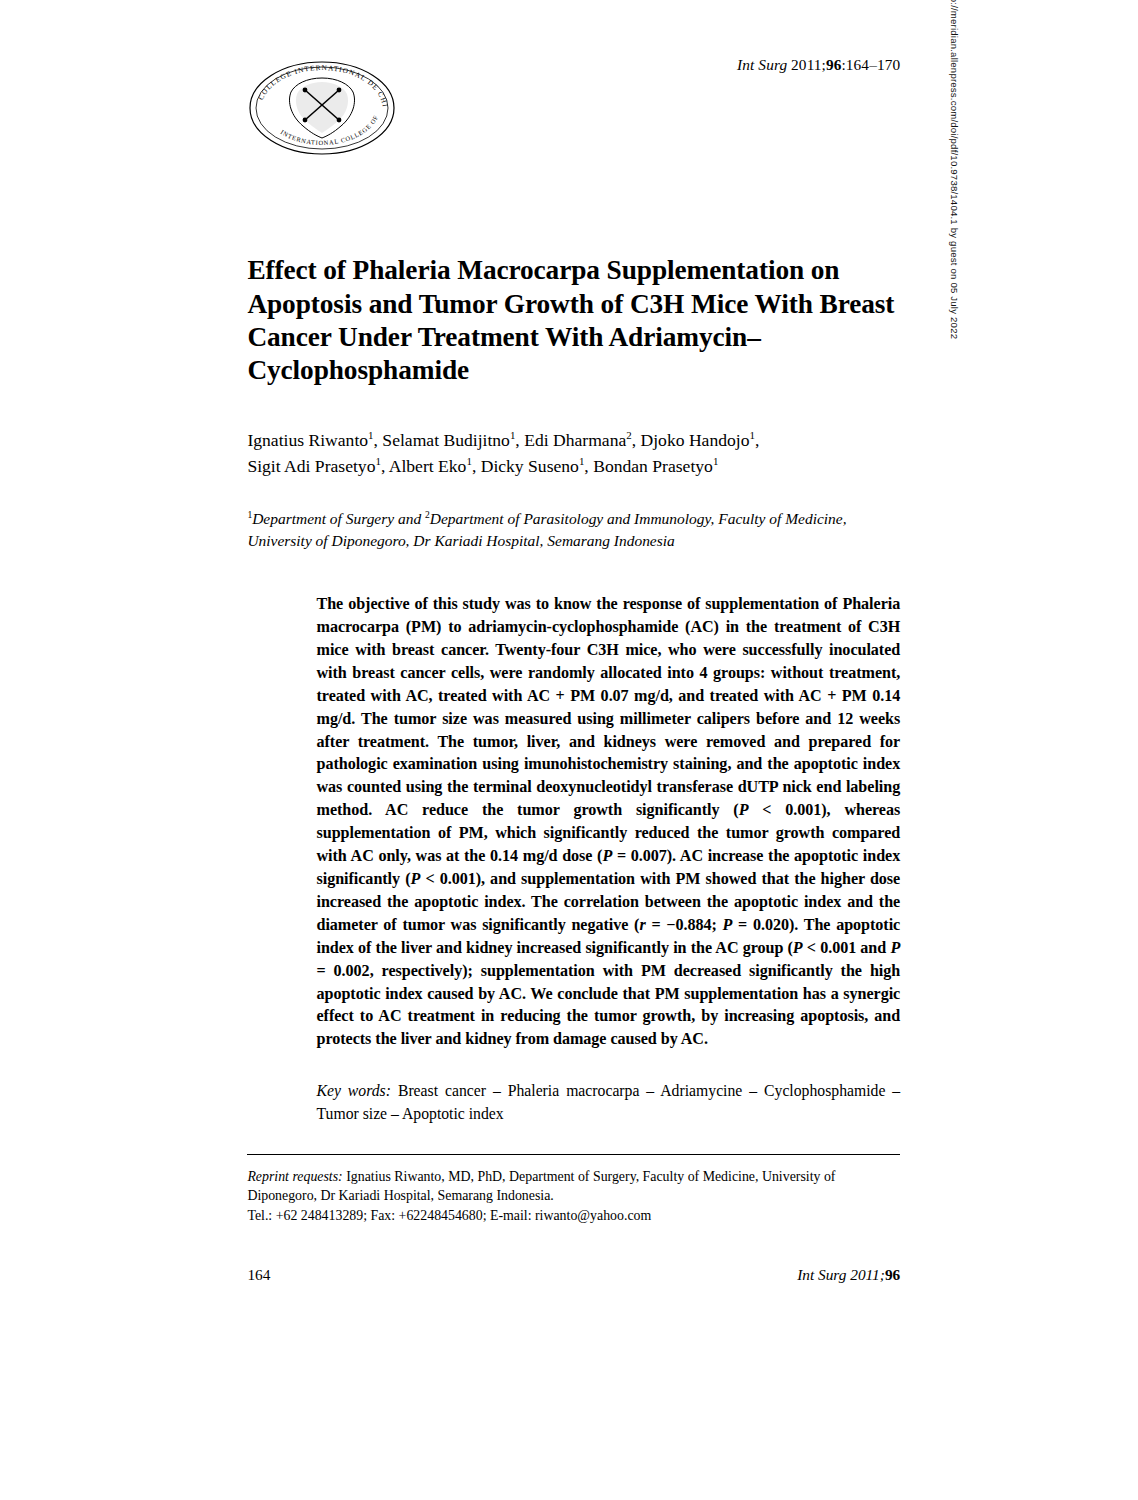Downloaded from http://meridian.allenpress.com/doi/pdf/10.9738/1404.1 by guest on 05 July 2022
COLLEGE INTERNATIONAL DE CHIRURGIENS INTERNATIONAL COLLEGE OF SURGEONS
Int Surg 2011;96:164–170
Effect of Phaleria Macrocarpa Supplementation on Apoptosis and Tumor Growth of C3H Mice With Breast Cancer Under Treatment With Adriamycin–Cyclophosphamide
Ignatius Riwanto1, Selamat Budijitno1, Edi Dharmana2, Djoko Handojo1,
Sigit Adi Prasetyo1, Albert Eko1, Dicky Suseno1, Bondan Prasetyo1
1Department of Surgery and 2Department of Parasitology and Immunology, Faculty of Medicine,
University of Diponegoro, Dr Kariadi Hospital, Semarang Indonesia
The objective of this study was to know the response of supplementation of Phaleria macrocarpa (PM) to adriamycin-cyclophosphamide (AC) in the treatment of C3H mice with breast cancer. Twenty-four C3H mice, who were successfully inoculated with breast cancer cells, were randomly allocated into 4 groups: without treatment, treated with AC, treated with AC + PM 0.07 mg/d, and treated with AC + PM 0.14 mg/d. The tumor size was measured using millimeter calipers before and 12 weeks after treatment. The tumor, liver, and kidneys were removed and prepared for pathologic examination using imunohistochemistry staining, and the apoptotic index was counted using the terminal deoxynucleotidyl transferase dUTP nick end labeling method. AC reduce the tumor growth significantly (P < 0.001), whereas supplementation of PM, which significantly reduced the tumor growth compared with AC only, was at the 0.14 mg/d dose (P = 0.007). AC increase the apoptotic index significantly (P < 0.001), and supplementation with PM showed that the higher dose increased the apoptotic index. The correlation between the apoptotic index and the diameter of tumor was significantly negative (r = −0.884; P = 0.020). The apoptotic index of the liver and kidney increased significantly in the AC group (P < 0.001 and P = 0.002, respectively); supplementation with PM decreased significantly the high apoptotic index caused by AC. We conclude that PM supplementation has a synergic effect to AC treatment in reducing the tumor growth, by increasing apoptosis, and protects the liver and kidney from damage caused by AC.
Key words: Breast cancer – Phaleria macrocarpa – Adriamycine – Cyclophosphamide – Tumor size – Apoptotic index
Reprint requests: Ignatius Riwanto, MD, PhD, Department of Surgery, Faculty of Medicine, University of Diponegoro, Dr Kariadi Hospital, Semarang Indonesia.
Tel.: +62 248413289; Fax: +62248454680; E-mail: riwanto@yahoo.com
164 Int Surg 2011;96